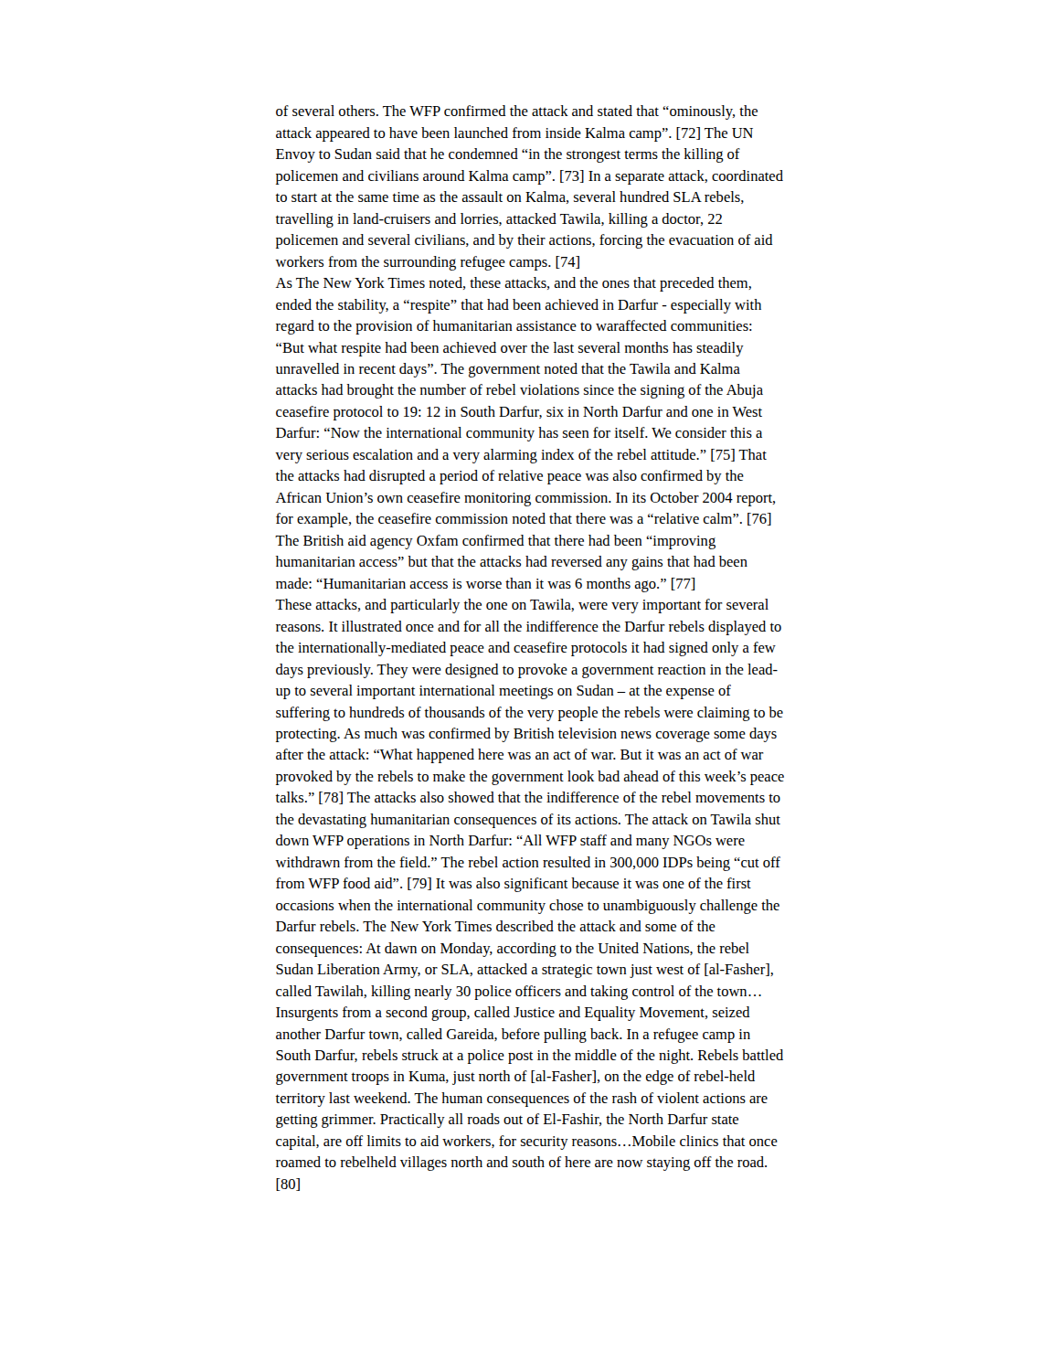of several others. The WFP confirmed the attack and stated that “ominously, the attack appeared to have been launched from inside Kalma camp”. [72] The UN Envoy to Sudan said that he condemned “in the strongest terms the killing of policemen and civilians around Kalma camp”. [73] In a separate attack, coordinated to start at the same time as the assault on Kalma, several hundred SLA rebels, travelling in land-cruisers and lorries, attacked Tawila, killing a doctor, 22 policemen and several civilians, and by their actions, forcing the evacuation of aid workers from the surrounding refugee camps. [74]
As The New York Times noted, these attacks, and the ones that preceded them, ended the stability, a “respite” that had been achieved in Darfur - especially with regard to the provision of humanitarian assistance to waraffected communities: “But what respite had been achieved over the last several months has steadily unravelled in recent days”. The government noted that the Tawila and Kalma attacks had brought the number of rebel violations since the signing of the Abuja ceasefire protocol to 19: 12 in South Darfur, six in North Darfur and one in West Darfur: “Now the international community has seen for itself. We consider this a very serious escalation and a very alarming index of the rebel attitude.” [75] That the attacks had disrupted a period of relative peace was also confirmed by the African Union’s own ceasefire monitoring commission. In its October 2004 report, for example, the ceasefire commission noted that there was a “relative calm”. [76] The British aid agency Oxfam confirmed that there had been “improving humanitarian access” but that the attacks had reversed any gains that had been made: “Humanitarian access is worse than it was 6 months ago.” [77]
These attacks, and particularly the one on Tawila, were very important for several reasons. It illustrated once and for all the indifference the Darfur rebels displayed to the internationally-mediated peace and ceasefire protocols it had signed only a few days previously. They were designed to provoke a government reaction in the lead-up to several important international meetings on Sudan – at the expense of suffering to hundreds of thousands of the very people the rebels were claiming to be protecting. As much was confirmed by British television news coverage some days after the attack: “What happened here was an act of war. But it was an act of war provoked by the rebels to make the government look bad ahead of this week’s peace talks.” [78] The attacks also showed that the indifference of the rebel movements to the devastating humanitarian consequences of its actions. The attack on Tawila shut down WFP operations in North Darfur: “All WFP staff and many NGOs were withdrawn from the field.” The rebel action resulted in 300,000 IDPs being “cut off from WFP food aid”. [79] It was also significant because it was one of the first occasions when the international community chose to unambiguously challenge the Darfur rebels. The New York Times described the attack and some of the consequences: At dawn on Monday, according to the United Nations, the rebel Sudan Liberation Army, or SLA, attacked a strategic town just west of [al-Fasher], called Tawilah, killing nearly 30 police officers and taking control of the town…Insurgents from a second group, called Justice and Equality Movement, seized another Darfur town, called Gareida, before pulling back. In a refugee camp in South Darfur, rebels struck at a police post in the middle of the night. Rebels battled government troops in Kuma, just north of [al-Fasher], on the edge of rebel-held territory last weekend. The human consequences of the rash of violent actions are getting grimmer. Practically all roads out of El-Fashir, the North Darfur state capital, are off limits to aid workers, for security reasons…Mobile clinics that once roamed to rebelheld villages north and south of here are now staying off the road. [80]